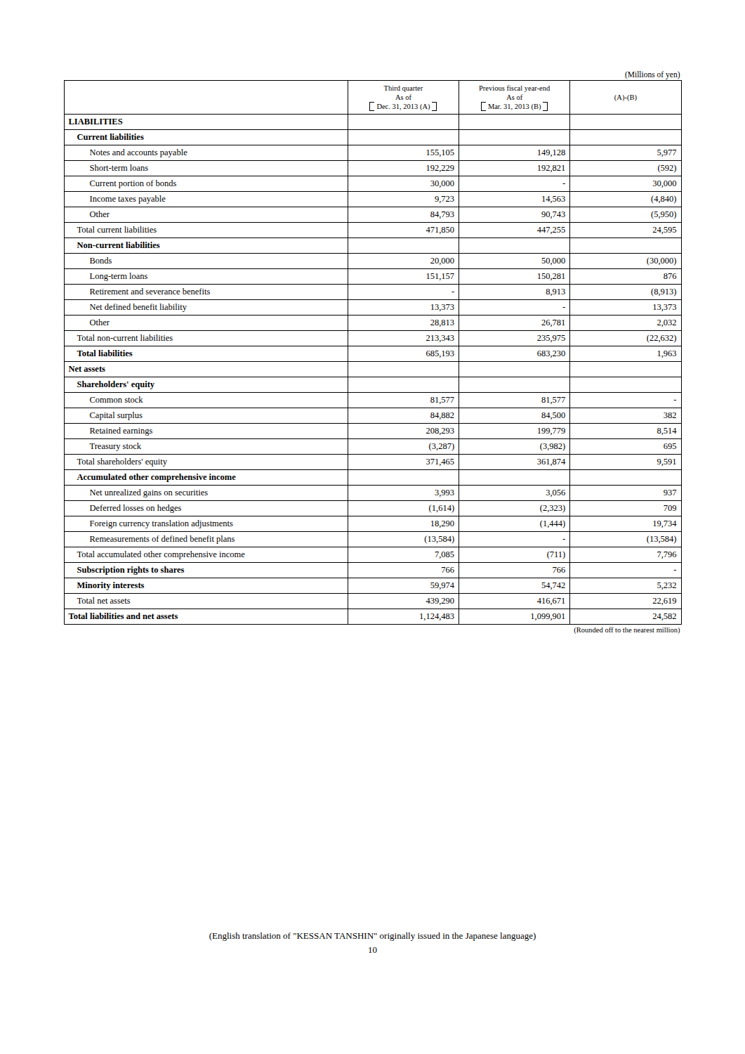(Millions of yen)
| | Third quarter As of Dec. 31, 2013 (A) | Previous fiscal year-end As of Mar. 31, 2013 (B) | (A)-(B) |
| --- | --- | --- | --- |
| LIABILITIES | | | |
| Current liabilities | | | |
| Notes and accounts payable | 155,105 | 149,128 | 5,977 |
| Short-term loans | 192,229 | 192,821 | (592) |
| Current portion of bonds | 30,000 | - | 30,000 |
| Income taxes payable | 9,723 | 14,563 | (4,840) |
| Other | 84,793 | 90,743 | (5,950) |
| Total current liabilities | 471,850 | 447,255 | 24,595 |
| Non-current liabilities | | | |
| Bonds | 20,000 | 50,000 | (30,000) |
| Long-term loans | 151,157 | 150,281 | 876 |
| Retirement and severance benefits | - | 8,913 | (8,913) |
| Net defined benefit liability | 13,373 | - | 13,373 |
| Other | 28,813 | 26,781 | 2,032 |
| Total non-current liabilities | 213,343 | 235,975 | (22,632) |
| Total liabilities | 685,193 | 683,230 | 1,963 |
| Net assets | | | |
| Shareholders' equity | | | |
| Common stock | 81,577 | 81,577 | - |
| Capital surplus | 84,882 | 84,500 | 382 |
| Retained earnings | 208,293 | 199,779 | 8,514 |
| Treasury stock | (3,287) | (3,982) | 695 |
| Total shareholders' equity | 371,465 | 361,874 | 9,591 |
| Accumulated other comprehensive income | | | |
| Net unrealized gains on securities | 3,993 | 3,056 | 937 |
| Deferred losses on hedges | (1,614) | (2,323) | 709 |
| Foreign currency translation adjustments | 18,290 | (1,444) | 19,734 |
| Remeasurements of defined benefit plans | (13,584) | - | (13,584) |
| Total accumulated other comprehensive income | 7,085 | (711) | 7,796 |
| Subscription rights to shares | 766 | 766 | - |
| Minority interests | 59,974 | 54,742 | 5,232 |
| Total net assets | 439,290 | 416,671 | 22,619 |
| Total liabilities and net assets | 1,124,483 | 1,099,901 | 24,582 |
(Rounded off to the nearest million)
(English translation of "KESSAN TANSHIN" originally issued in the Japanese language)
10